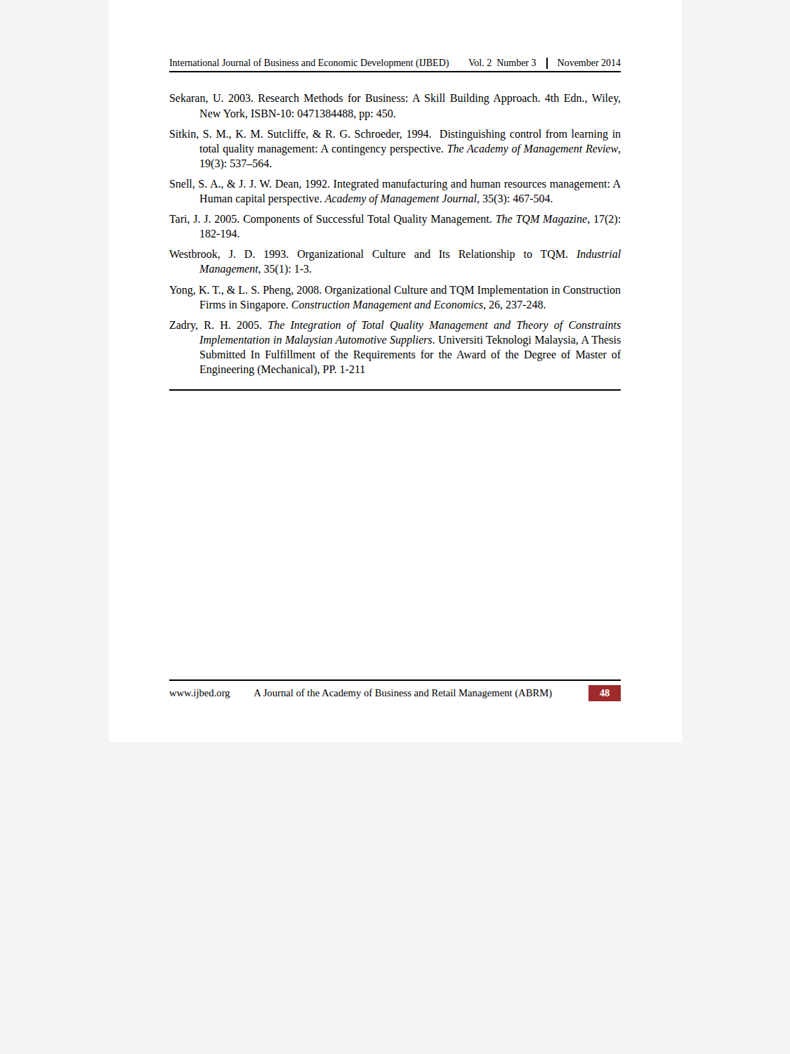International Journal of Business and Economic Development (IJBED)
Vol. 2 Number 3
November 2014
Sekaran, U. 2003. Research Methods for Business: A Skill Building Approach. 4th Edn., Wiley, New York, ISBN-10: 0471384488, pp: 450.
Sitkin, S. M., K. M. Sutcliffe, & R. G. Schroeder, 1994. Distinguishing control from learning in total quality management: A contingency perspective. The Academy of Management Review, 19(3): 537–564.
Snell, S. A., & J. J. W. Dean, 1992. Integrated manufacturing and human resources management: A Human capital perspective. Academy of Management Journal, 35(3): 467-504.
Tari, J. J. 2005. Components of Successful Total Quality Management. The TQM Magazine, 17(2): 182-194.
Westbrook, J. D. 1993. Organizational Culture and Its Relationship to TQM. Industrial Management, 35(1): 1-3.
Yong, K. T., & L. S. Pheng, 2008. Organizational Culture and TQM Implementation in Construction Firms in Singapore. Construction Management and Economics, 26, 237-248.
Zadry, R. H. 2005. The Integration of Total Quality Management and Theory of Constraints Implementation in Malaysian Automotive Suppliers. Universiti Teknologi Malaysia, A Thesis Submitted In Fulfillment of the Requirements for the Award of the Degree of Master of Engineering (Mechanical), PP. 1-211
www.ijbed.org
A Journal of the Academy of Business and Retail Management (ABRM)
48